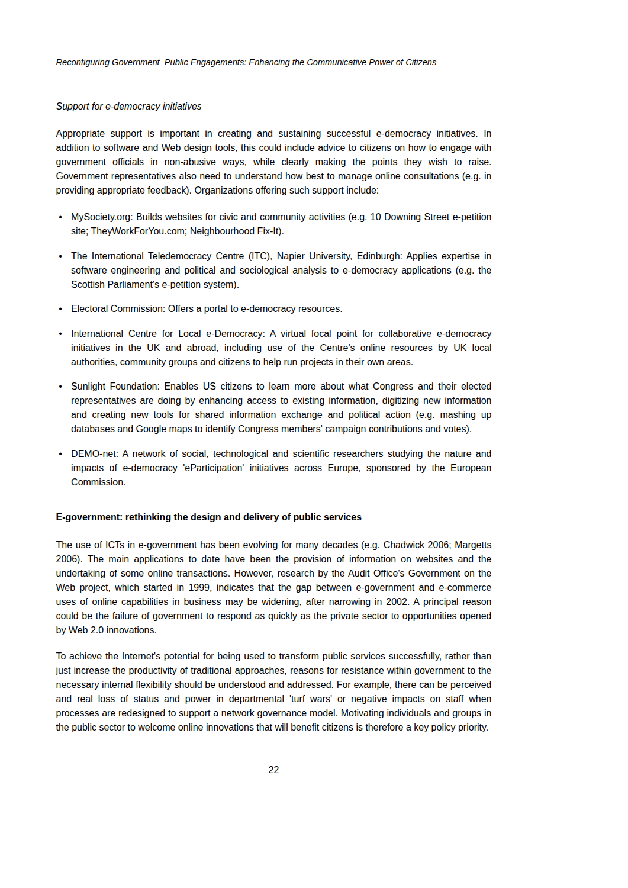Reconfiguring Government–Public Engagements: Enhancing the Communicative Power of Citizens
Support for e-democracy initiatives
Appropriate support is important in creating and sustaining successful e-democracy initiatives. In addition to software and Web design tools, this could include advice to citizens on how to engage with government officials in non-abusive ways, while clearly making the points they wish to raise. Government representatives also need to understand how best to manage online consultations (e.g. in providing appropriate feedback). Organizations offering such support include:
MySociety.org: Builds websites for civic and community activities (e.g. 10 Downing Street e-petition site; TheyWorkForYou.com; Neighbourhood Fix-It).
The International Teledemocracy Centre (ITC), Napier University, Edinburgh: Applies expertise in software engineering and political and sociological analysis to e-democracy applications (e.g. the Scottish Parliament's e-petition system).
Electoral Commission: Offers a portal to e-democracy resources.
International Centre for Local e-Democracy: A virtual focal point for collaborative e-democracy initiatives in the UK and abroad, including use of the Centre's online resources by UK local authorities, community groups and citizens to help run projects in their own areas.
Sunlight Foundation: Enables US citizens to learn more about what Congress and their elected representatives are doing by enhancing access to existing information, digitizing new information and creating new tools for shared information exchange and political action (e.g. mashing up databases and Google maps to identify Congress members' campaign contributions and votes).
DEMO-net: A network of social, technological and scientific researchers studying the nature and impacts of e-democracy 'eParticipation' initiatives across Europe, sponsored by the European Commission.
E-government: rethinking the design and delivery of public services
The use of ICTs in e-government has been evolving for many decades (e.g. Chadwick 2006; Margetts 2006). The main applications to date have been the provision of information on websites and the undertaking of some online transactions. However, research by the Audit Office's Government on the Web project, which started in 1999, indicates that the gap between e-government and e-commerce uses of online capabilities in business may be widening, after narrowing in 2002. A principal reason could be the failure of government to respond as quickly as the private sector to opportunities opened by Web 2.0 innovations.
To achieve the Internet's potential for being used to transform public services successfully, rather than just increase the productivity of traditional approaches, reasons for resistance within government to the necessary internal flexibility should be understood and addressed. For example, there can be perceived and real loss of status and power in departmental 'turf wars' or negative impacts on staff when processes are redesigned to support a network governance model. Motivating individuals and groups in the public sector to welcome online innovations that will benefit citizens is therefore a key policy priority.
22